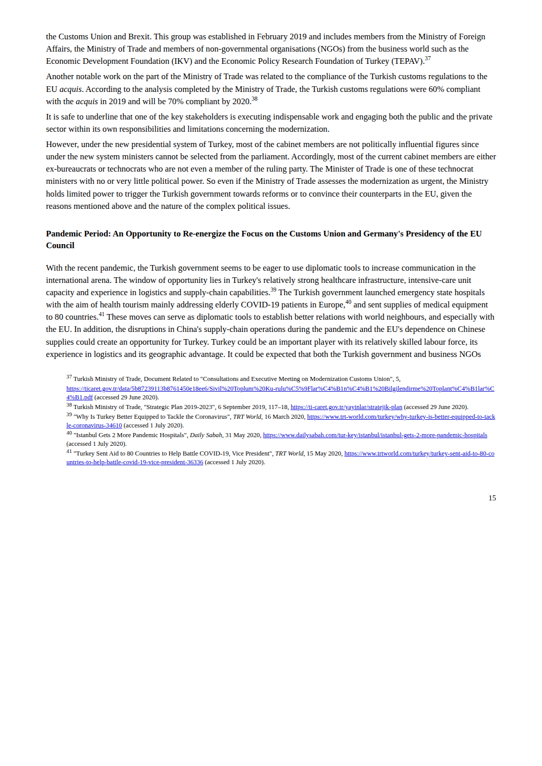the Customs Union and Brexit. This group was established in February 2019 and includes members from the Ministry of Foreign Affairs, the Ministry of Trade and members of non-governmental organisations (NGOs) from the business world such as the Economic Development Foundation (IKV) and the Economic Policy Research Foundation of Turkey (TEPAV).37
Another notable work on the part of the Ministry of Trade was related to the compliance of the Turkish customs regulations to the EU acquis. According to the analysis completed by the Ministry of Trade, the Turkish customs regulations were 60% compliant with the acquis in 2019 and will be 70% compliant by 2020.38
It is safe to underline that one of the key stakeholders is executing indispensable work and engaging both the public and the private sector within its own responsibilities and limitations concerning the modernization.
However, under the new presidential system of Turkey, most of the cabinet members are not politically influential figures since under the new system ministers cannot be selected from the parliament. Accordingly, most of the current cabinet members are either ex-bureaucrats or technocrats who are not even a member of the ruling party. The Minister of Trade is one of these technocrat ministers with no or very little political power. So even if the Ministry of Trade assesses the modernization as urgent, the Ministry holds limited power to trigger the Turkish government towards reforms or to convince their counterparts in the EU, given the reasons mentioned above and the nature of the complex political issues.
Pandemic Period: An Opportunity to Re-energize the Focus on the Customs Union and Germany's Presidency of the EU Council
With the recent pandemic, the Turkish government seems to be eager to use diplomatic tools to increase communication in the international arena. The window of opportunity lies in Turkey's relatively strong healthcare infrastructure, intensive-care unit capacity and experience in logistics and supply-chain capabilities.39 The Turkish government launched emergency state hospitals with the aim of health tourism mainly addressing elderly COVID-19 patients in Europe,40 and sent supplies of medical equipment to 80 countries.41 These moves can serve as diplomatic tools to establish better relations with world neighbours, and especially with the EU. In addition, the disruptions in China's supply-chain operations during the pandemic and the EU's dependence on Chinese supplies could create an opportunity for Turkey. Turkey could be an important player with its relatively skilled labour force, its experience in logistics and its geographic advantage. It could be expected that both the Turkish government and business NGOs
37 Turkish Ministry of Trade, Document Related to "Consultations and Executive Meeting on Modernization Customs Union", 5,
https://ticaret.gov.tr/data/5b87239113b8761450e18ee6/Sivil%20Toplum%20Ku-rulu%C5%9Flar%C4%B1n%C4%B1%20Bilgilendirme%20Toplant%C4%B1lar%C4%B1.pdf (accessed 29 June 2020).
38 Turkish Ministry of Trade, "Strategic Plan 2019-2023", 6 September 2019, 117–18, https://ti-caret.gov.tr/yayinlar/stratejik-plan (accessed 29 June 2020).
39 "Why Is Turkey Better Equipped to Tackle the Coronavirus", TRT World, 16 March 2020, https://www.trt-world.com/turkey/why-turkey-is-better-equipped-to-tackle-coronavirus-34610 (accessed 1 July 2020).
40 "Istanbul Gets 2 More Pandemic Hospitals", Daily Sabah, 31 May 2020, https://www.dailysabah.com/tur-key/istanbul/istanbul-gets-2-more-pandemic-hospitals (accessed 1 July 2020).
41 "Turkey Sent Aid to 80 Countries to Help Battle COVID-19, Vice President", TRT World, 15 May 2020, https://www.trtworld.com/turkey/turkey-sent-aid-to-80-countries-to-help-battle-covid-19-vice-president-36336 (accessed 1 July 2020).
15